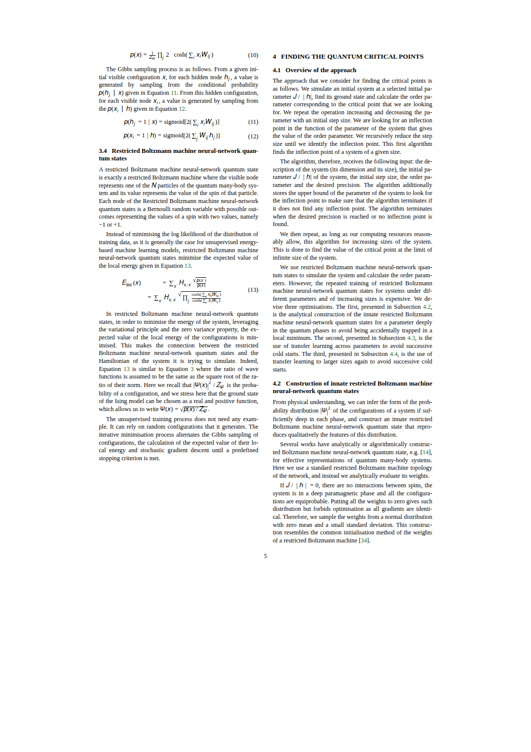p(x) = 1ZW ∏j 2 cosh ( ∑i xi Wij )
(10)
The Gibbs sampling process is as follows. From a given initial visible configuration x, for each hidden node hj, a value is generated by sampling from the conditional probability p(hj∣x) given in Equation 11. From this hidden configuration, for each visible node xi, a value is generated by sampling from the p(xi∣h) given in Equation 12.
p(hj=1|x) = sigmoid [ 2 ( ∑i xi Wij ) ]
(11)
p(xi=1|h) = sigmoid [ 2 ( ∑j Wij hj ) ]
(12)
3.4 Restricted Boltzmann machine neural-network quantum states
A restricted Boltzmann machine neural-network quantum state is exactly a restricted Boltzmann machine where the visible node represents one of the N particles of the quantum many-body system and its value represents the value of the spin of that particle. Each node of the Restricted Boltzmann machine neural-network quantum states is a Bernoulli random variable with possible outcomes representing the values of a spin with two values, namely −1 or +1.
Instead of minimising the log likelihood of the distribution of training data, as it is generally the case for unsupervised energy-based machine learning models, restricted Boltzmann machine neural-network quantum states minimise the expected value of the local energy given in Equation 13.
Eloc(x) = ∑x′ Hx,x′ p(x′) p(x) = ∑x′ Hx,x′ ∏j cosh(∑kxk′Wkj) cosh(∑lxlWlj)
(13)
In restricted Boltzmann machine neural-network quantum states, in order to minimise the energy of the system, leveraging the variational principle and the zero variance property, the expected value of the local energy of the configurations is minimised. This makes the connection between the restricted Boltzmann machine neural-network quantum states and the Hamiltonian of the system it is trying to simulate. Indeed, Equation 13 is similar to Equation 3 where the ratio of wave functions is assumed to be the same as the square root of the ratio of their norm. Here we recall that |Ψ(x)|2/ZΨ is the probability of a configuration, and we stress here that the ground state of the Ising model can be chosen as a real and positive function, which allows us to write Ψ(x)=p(x)/ZΨ.
The unsupervised training process does not need any example. It can rely on random configurations that it generates. The iterative minimisation process alternates the Gibbs sampling of configurations, the calculation of the expected value of their local energy and stochastic gradient descent until a predefined stopping criterion is met.
4 FINDING THE QUANTUM CRITICAL POINTS
4.1 Overview of the approach
The approach that we consider for finding the critical points is as follows. We simulate an initial system at a selected initial parameter J/|h|, find its ground state and calculate the order parameter corresponding to the critical point that we are looking for. We repeat the operation increasing and decreasing the parameter with an initial step size. We are looking for an inflection point in the function of the parameter of the system that gives the value of the order parameter. We recursively reduce the step size until we identify the inflection point. This first algorithm finds the inflection point of a system of a given size.
The algorithm, therefore, receives the following input: the description of the system (its dimension and its size), the initial parameter J/|h| of the system, the initial step size, the order parameter and the desired precision. The algorithm additionally stores the upper bound of the parameter of the system to look for the inflection point to make sure that the algorithm terminates if it does not find any inflection point. The algorithm terminates when the desired precision is reached or no inflection point is found.
We then repeat, as long as our computing resources reasonably allow, this algorithm for increasing sizes of the system. This is done to find the value of the critical point at the limit of infinite size of the system.
We use restricted Boltzmann machine neural-network quantum states to simulate the system and calculate the order parameters. However, the repeated training of restricted Boltzmann machine neural-network quantum states for systems under different parameters and of increasing sizes is expensive. We devise three optimisations. The first, presented in Subsection 4.2, is the analytical construction of the innate restricted Boltzmann machine neural-network quantum states for a parameter deeply in the quantum phases to avoid being accidentally trapped in a local minimum. The second, presented in Subsection 4.3, is the use of transfer learning across parameters to avoid successive cold starts. The third, presented in Subsection 4.4, is the use of transfer learning to larger sizes again to avoid successive cold starts.
4.2 Construction of innate restricted Boltzmann machine neural-network quantum states
From physical understanding, we can infer the form of the probability distribution |Ψ|2 of the configurations of a system if sufficiently deep in each phase, and construct an innate restricted Boltzmann machine neural-network quantum state that reproduces qualitatively the features of this distribution.
Several works have analytically or algorithmically constructed Boltzmann machine neural-network quantum state, e.g. [14], for effective representations of quantum many-body systems. Here we use a standard restricted Boltzmann machine topology of the network, and instead we analytically evaluate its weights.
If J/|h|=0, there are no interactions between spins, the system is in a deep paramagnetic phase and all the configurations are equiprobable. Putting all the weights to zero gives such distribution but forbids optimisation as all gradients are identical. Therefore, we sample the weights from a normal distribution with zero mean and a small standard deviation. This construction resembles the common initialisation method of the weights of a restricted Boltzmann machine [34].
5